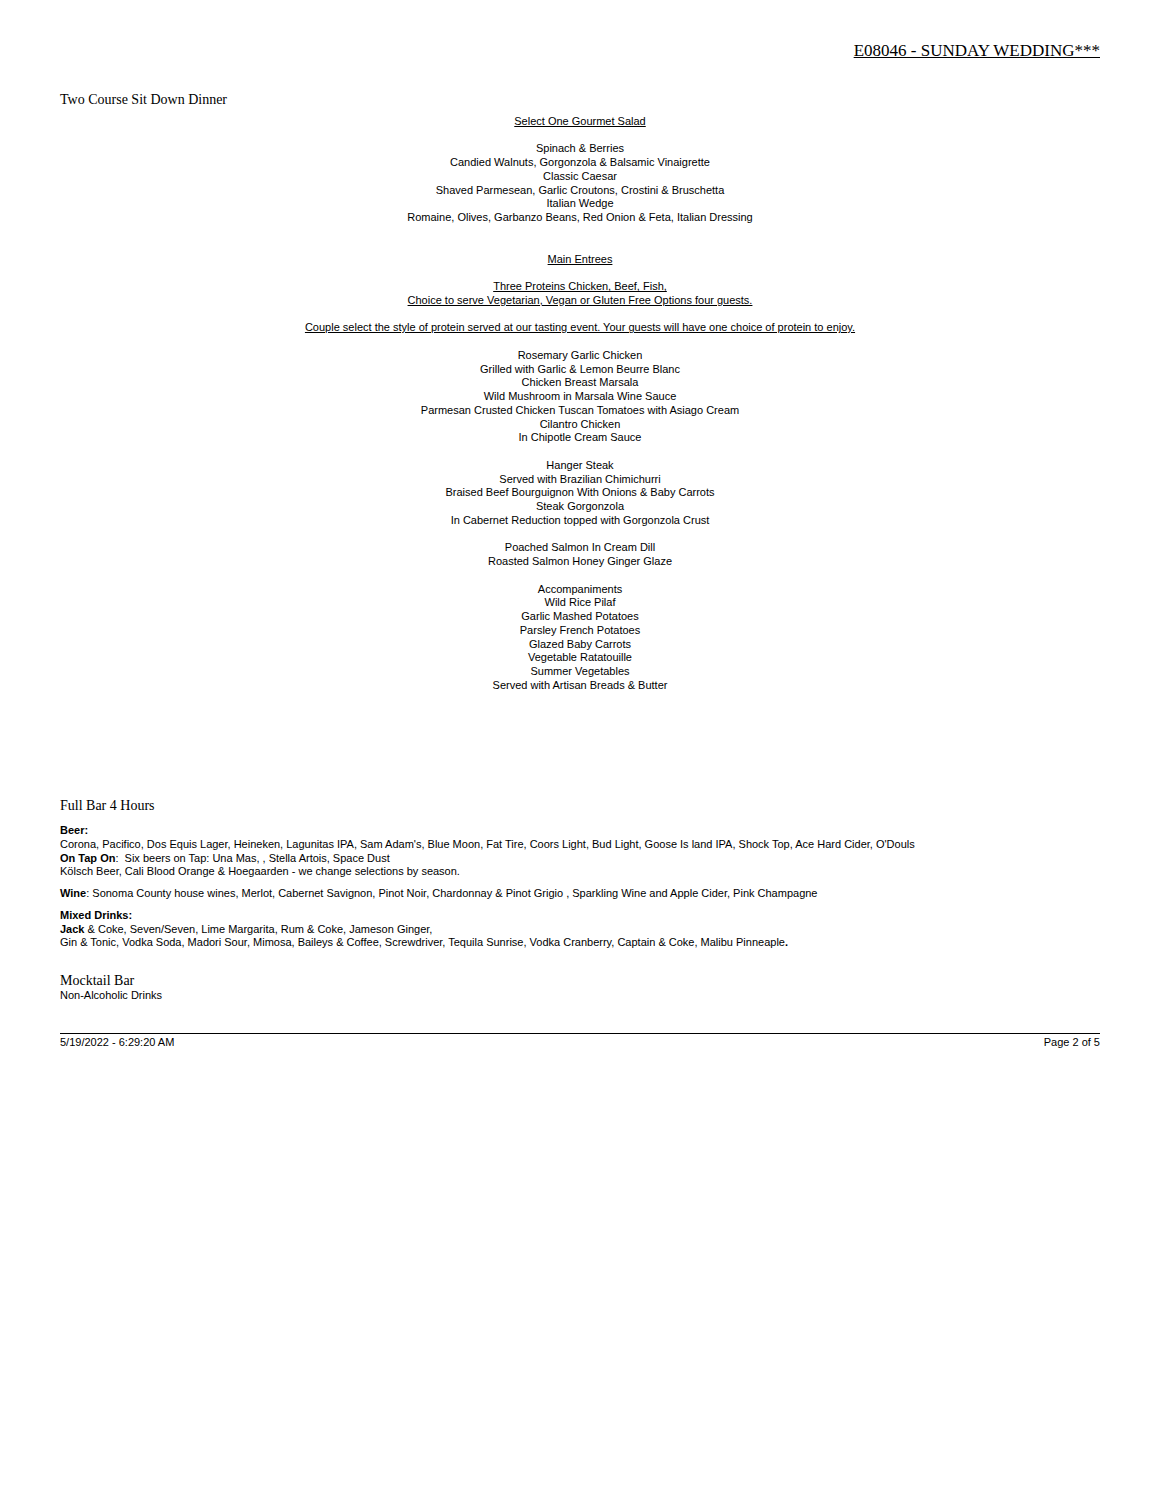E08046 - SUNDAY WEDDING***
Two Course Sit Down Dinner
Select One Gourmet Salad
Spinach & Berries
Candied Walnuts, Gorgonzola & Balsamic Vinaigrette
Classic Caesar
Shaved Parmesean, Garlic Croutons, Crostini & Bruschetta
Italian Wedge
Romaine, Olives, Garbanzo Beans, Red Onion & Feta, Italian Dressing
Main Entrees
Three Proteins Chicken, Beef, Fish,
Choice to serve Vegetarian, Vegan or Gluten Free Options four guests.
Couple select the style of protein served at our tasting event. Your guests will have one choice of protein to enjoy.
Rosemary Garlic Chicken
Grilled with Garlic & Lemon Beurre Blanc
Chicken Breast Marsala
Wild Mushroom in Marsala Wine Sauce
Parmesan Crusted Chicken Tuscan Tomatoes with Asiago Cream
Cilantro Chicken
In Chipotle Cream Sauce
Hanger Steak
Served with Brazilian Chimichurri
Braised Beef Bourguignon With Onions & Baby Carrots
Steak Gorgonzola
In Cabernet Reduction topped with Gorgonzola Crust
Poached Salmon In Cream Dill
Roasted Salmon Honey Ginger Glaze
Accompaniments
Wild Rice Pilaf
Garlic Mashed Potatoes
Parsley French Potatoes
Glazed Baby Carrots
Vegetable Ratatouille
Summer Vegetables
Served with Artisan Breads & Butter
Full Bar 4 Hours
Beer:
Corona, Pacifico, Dos Equis Lager, Heineken, Lagunitas IPA, Sam Adam's, Blue Moon, Fat Tire, Coors Light, Bud Light, Goose Is land IPA, Shock Top, Ace Hard Cider, O'Douls
On Tap On: Six beers on Tap: Una Mas, , Stella Artois, Space Dust
Kölsch Beer, Cali Blood Orange & Hoegaarden - we change selections by season.
Wine: Sonoma County house wines, Merlot, Cabernet Savignon, Pinot Noir, Chardonnay & Pinot Grigio , Sparkling Wine and Apple Cider, Pink Champagne
Mixed Drinks:
Jack & Coke, Seven/Seven, Lime Margarita, Rum & Coke, Jameson Ginger,
Gin & Tonic, Vodka Soda, Madori Sour, Mimosa, Baileys & Coffee, Screwdriver, Tequila Sunrise, Vodka Cranberry, Captain & Coke, Malibu Pinneaple.
Mocktail Bar
Non-Alcoholic Drinks
5/19/2022 - 6:29:20 AM Page 2 of 5